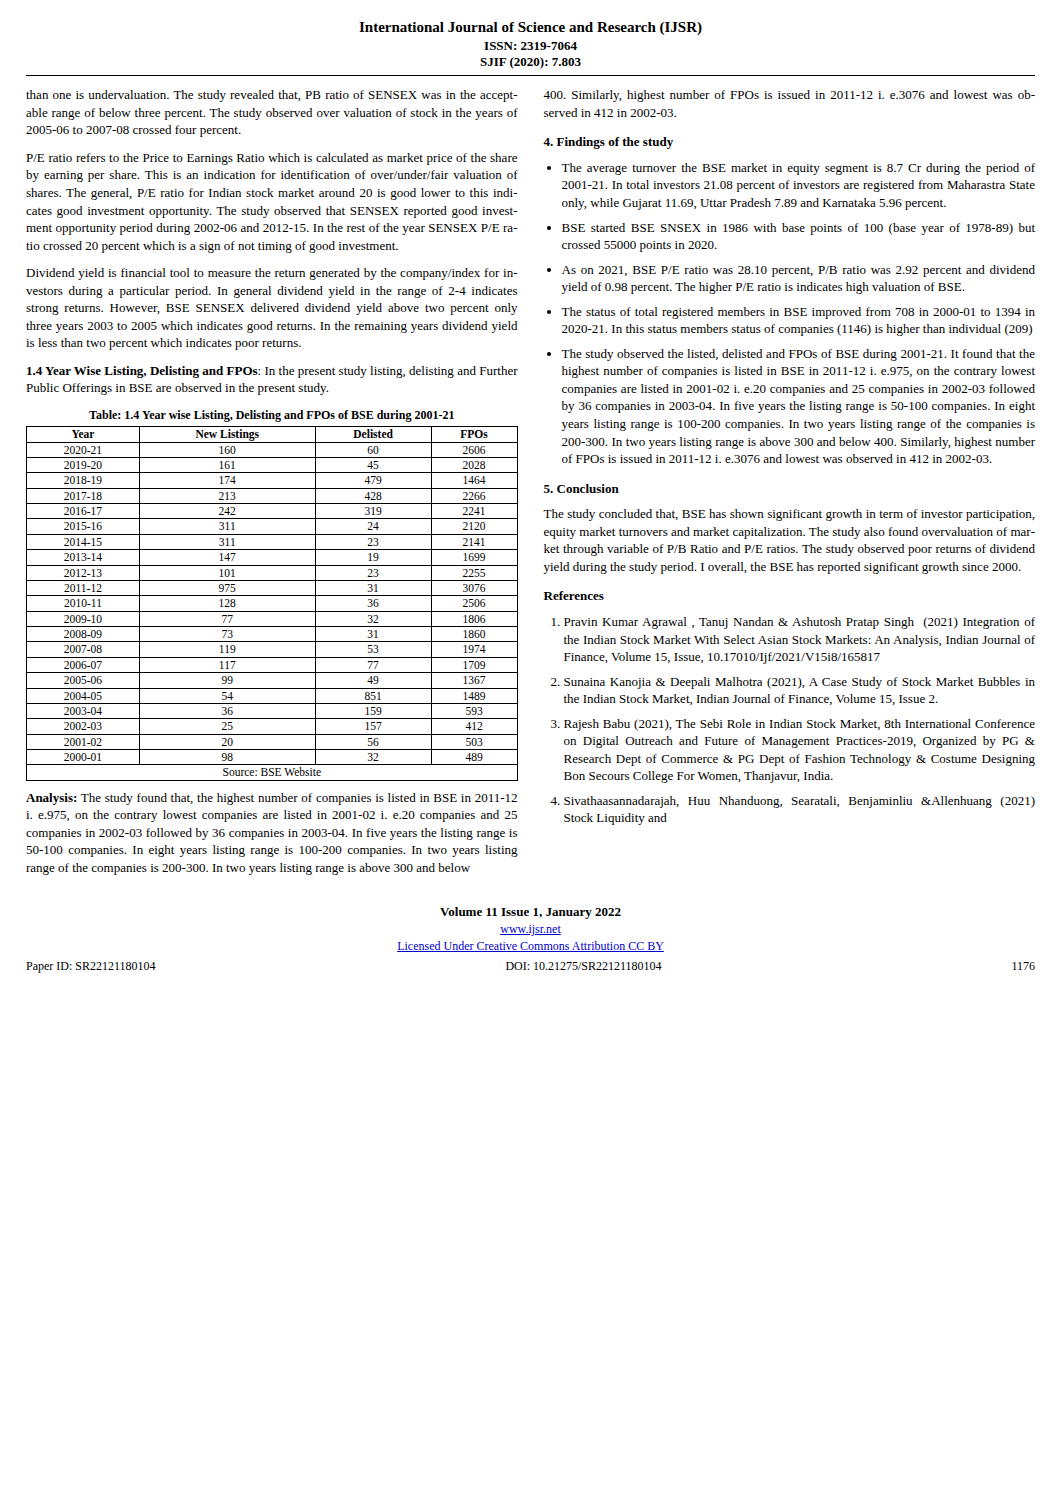International Journal of Science and Research (IJSR)
ISSN: 2319-7064
SJIF (2020): 7.803
than one is undervaluation. The study revealed that, PB ratio of SENSEX was in the acceptable range of below three percent. The study observed over valuation of stock in the years of 2005-06 to 2007-08 crossed four percent.
P/E ratio refers to the Price to Earnings Ratio which is calculated as market price of the share by earning per share. This is an indication for identification of over/under/fair valuation of shares. The general, P/E ratio for Indian stock market around 20 is good lower to this indicates good investment opportunity. The study observed that SENSEX reported good investment opportunity period during 2002-06 and 2012-15. In the rest of the year SENSEX P/E ratio crossed 20 percent which is a sign of not timing of good investment.
Dividend yield is financial tool to measure the return generated by the company/index for investors during a particular period. In general dividend yield in the range of 2-4 indicates strong returns. However, BSE SENSEX delivered dividend yield above two percent only three years 2003 to 2005 which indicates good returns. In the remaining years dividend yield is less than two percent which indicates poor returns.
1.4 Year Wise Listing, Delisting and FPOs: In the present study listing, delisting and Further Public Offerings in BSE are observed in the present study.
Table: 1.4 Year wise Listing, Delisting and FPOs of BSE during 2001-21
| Year | New Listings | Delisted | FPOs |
| --- | --- | --- | --- |
| 2020-21 | 160 | 60 | 2606 |
| 2019-20 | 161 | 45 | 2028 |
| 2018-19 | 174 | 479 | 1464 |
| 2017-18 | 213 | 428 | 2266 |
| 2016-17 | 242 | 319 | 2241 |
| 2015-16 | 311 | 24 | 2120 |
| 2014-15 | 311 | 23 | 2141 |
| 2013-14 | 147 | 19 | 1699 |
| 2012-13 | 101 | 23 | 2255 |
| 2011-12 | 975 | 31 | 3076 |
| 2010-11 | 128 | 36 | 2506 |
| 2009-10 | 77 | 32 | 1806 |
| 2008-09 | 73 | 31 | 1860 |
| 2007-08 | 119 | 53 | 1974 |
| 2006-07 | 117 | 77 | 1709 |
| 2005-06 | 99 | 49 | 1367 |
| 2004-05 | 54 | 851 | 1489 |
| 2003-04 | 36 | 159 | 593 |
| 2002-03 | 25 | 157 | 412 |
| 2001-02 | 20 | 56 | 503 |
| 2000-01 | 98 | 32 | 489 |
| Source: BSE Website |
Analysis: The study found that, the highest number of companies is listed in BSE in 2011-12 i. e.975, on the contrary lowest companies are listed in 2001-02 i. e.20 companies and 25 companies in 2002-03 followed by 36 companies in 2003-04. In five years the listing range is 50-100 companies. In eight years listing range is 100-200 companies. In two years listing range of the companies is 200-300. In two years listing range is above 300 and below
400. Similarly, highest number of FPOs is issued in 2011-12 i. e.3076 and lowest was observed in 412 in 2002-03.
4. Findings of the study
The average turnover the BSE market in equity segment is 8.7 Cr during the period of 2001-21. In total investors 21.08 percent of investors are registered from Maharastra State only, while Gujarat 11.69, Uttar Pradesh 7.89 and Karnataka 5.96 percent.
BSE started BSE SNSEX in 1986 with base points of 100 (base year of 1978-89) but crossed 55000 points in 2020.
As on 2021, BSE P/E ratio was 28.10 percent, P/B ratio was 2.92 percent and dividend yield of 0.98 percent. The higher P/E ratio is indicates high valuation of BSE.
The status of total registered members in BSE improved from 708 in 2000-01 to 1394 in 2020-21. In this status members status of companies (1146) is higher than individual (209)
The study observed the listed, delisted and FPOs of BSE during 2001-21. It found that the highest number of companies is listed in BSE in 2011-12 i. e.975, on the contrary lowest companies are listed in 2001-02 i. e.20 companies and 25 companies in 2002-03 followed by 36 companies in 2003-04. In five years the listing range is 50-100 companies. In eight years listing range is 100-200 companies. In two years listing range of the companies is 200-300. In two years listing range is above 300 and below 400. Similarly, highest number of FPOs is issued in 2011-12 i. e.3076 and lowest was observed in 412 in 2002-03.
5. Conclusion
The study concluded that, BSE has shown significant growth in term of investor participation, equity market turnovers and market capitalization. The study also found overvaluation of market through variable of P/B Ratio and P/E ratios. The study observed poor returns of dividend yield during the study period. I overall, the BSE has reported significant growth since 2000.
References
Pravin Kumar Agrawal , Tanuj Nandan & Ashutosh Pratap Singh (2021) Integration of the Indian Stock Market With Select Asian Stock Markets: An Analysis, Indian Journal of Finance, Volume 15, Issue, 10.17010/Ijf/2021/V15i8/165817
Sunaina Kanojia & Deepali Malhotra (2021), A Case Study of Stock Market Bubbles in the Indian Stock Market, Indian Journal of Finance, Volume 15, Issue 2.
Rajesh Babu (2021), The Sebi Role in Indian Stock Market, 8th International Conference on Digital Outreach and Future of Management Practices-2019, Organized by PG & Research Dept of Commerce & PG Dept of Fashion Technology & Costume Designing Bon Secours College For Women, Thanjavur, India.
Sivathaasannadarajah, Huu Nhanduong, Searatali, Benjaminliu &Allenhuang (2021) Stock Liquidity and
Volume 11 Issue 1, January 2022
www.ijsr.net
Licensed Under Creative Commons Attribution CC BY
Paper ID: SR22121180104 DOI: 10.21275/SR22121180104 1176